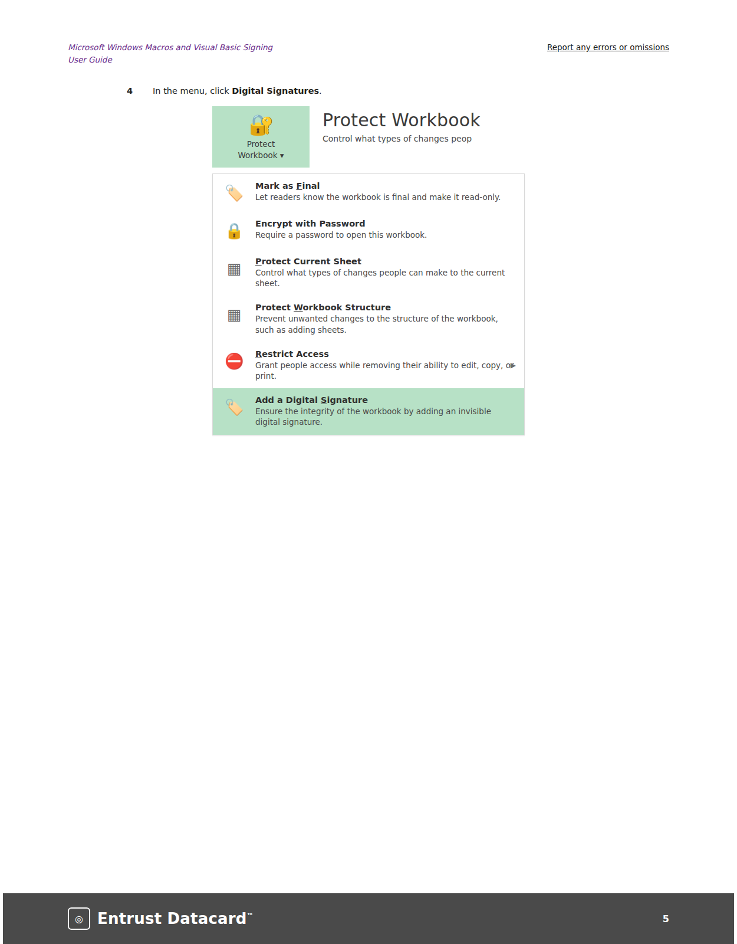Microsoft Windows Macros and Visual Basic Signing
User Guide
Report any errors or omissions
4 In the menu, click Digital Signatures.
🔐 Protect
Workbook ▾
Protect Workbook
Control what types of changes peop
🏷️
Mark as Final
Let readers know the workbook is final and make it read-only.
🔒
Encrypt with Password
Require a password to open this workbook.
▦
Protect Current Sheet
Control what types of changes people can make to the current sheet.
▦
Protect Workbook Structure
Prevent unwanted changes to the structure of the workbook, such as adding sheets.
⛔
Restrict Access
Grant people access while removing their ability to edit, copy, or print.
▶
🏷️
Add a Digital Signature
Ensure the integrity of the workbook by adding an invisible digital signature.
◎ Entrust Datacard™
5